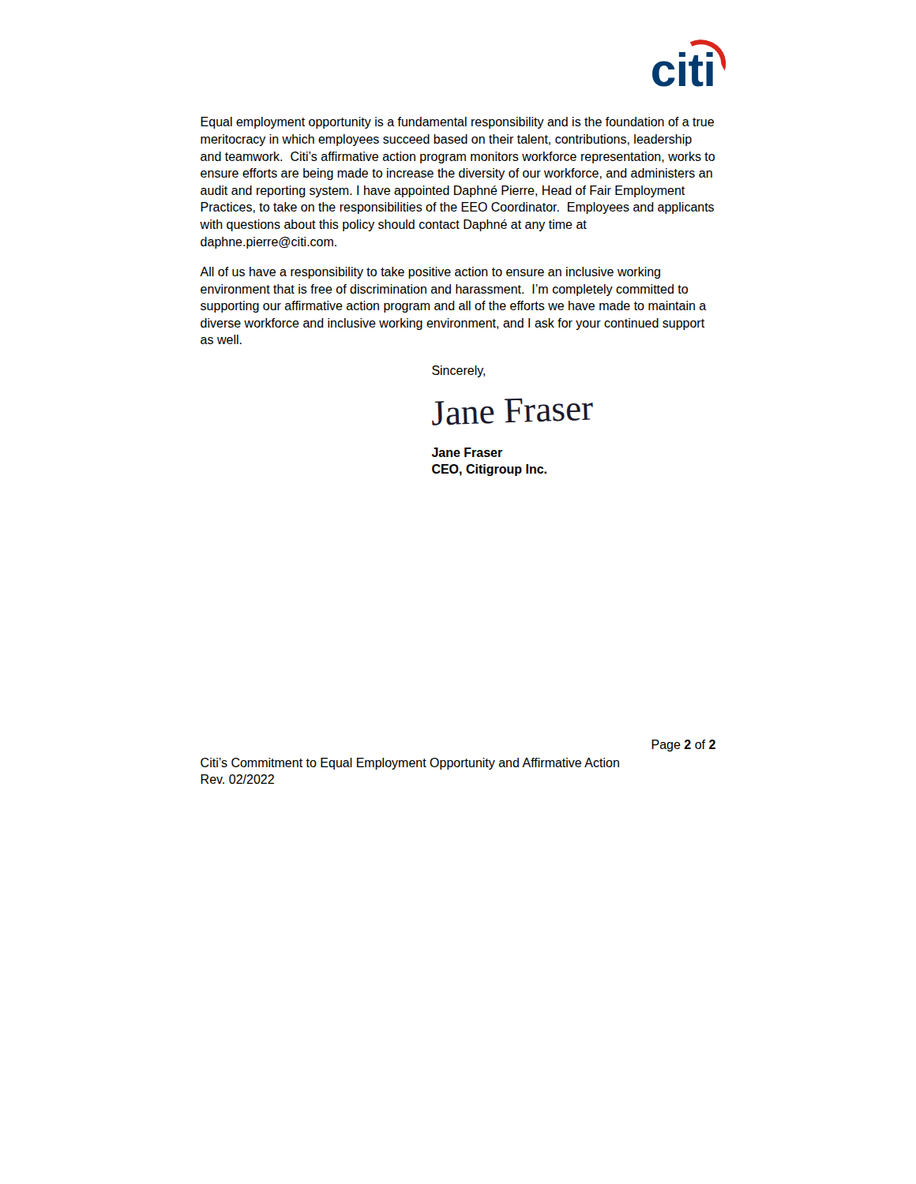citi
Equal employment opportunity is a fundamental responsibility and is the foundation of a true meritocracy in which employees succeed based on their talent, contributions, leadership and teamwork. Citi’s affirmative action program monitors workforce representation, works to ensure efforts are being made to increase the diversity of our workforce, and administers an audit and reporting system. I have appointed Daphné Pierre, Head of Fair Employment Practices, to take on the responsibilities of the EEO Coordinator. Employees and applicants with questions about this policy should contact Daphné at any time at daphne.pierre@citi.com.
All of us have a responsibility to take positive action to ensure an inclusive working environment that is free of discrimination and harassment. I’m completely committed to supporting our affirmative action program and all of the efforts we have made to maintain a diverse workforce and inclusive working environment, and I ask for your continued support as well.
Sincerely,
Jane Fraser
Jane Fraser
CEO, Citigroup Inc.
Page 2 of 2
Citi’s Commitment to Equal Employment Opportunity and Affirmative Action
Rev. 02/2022